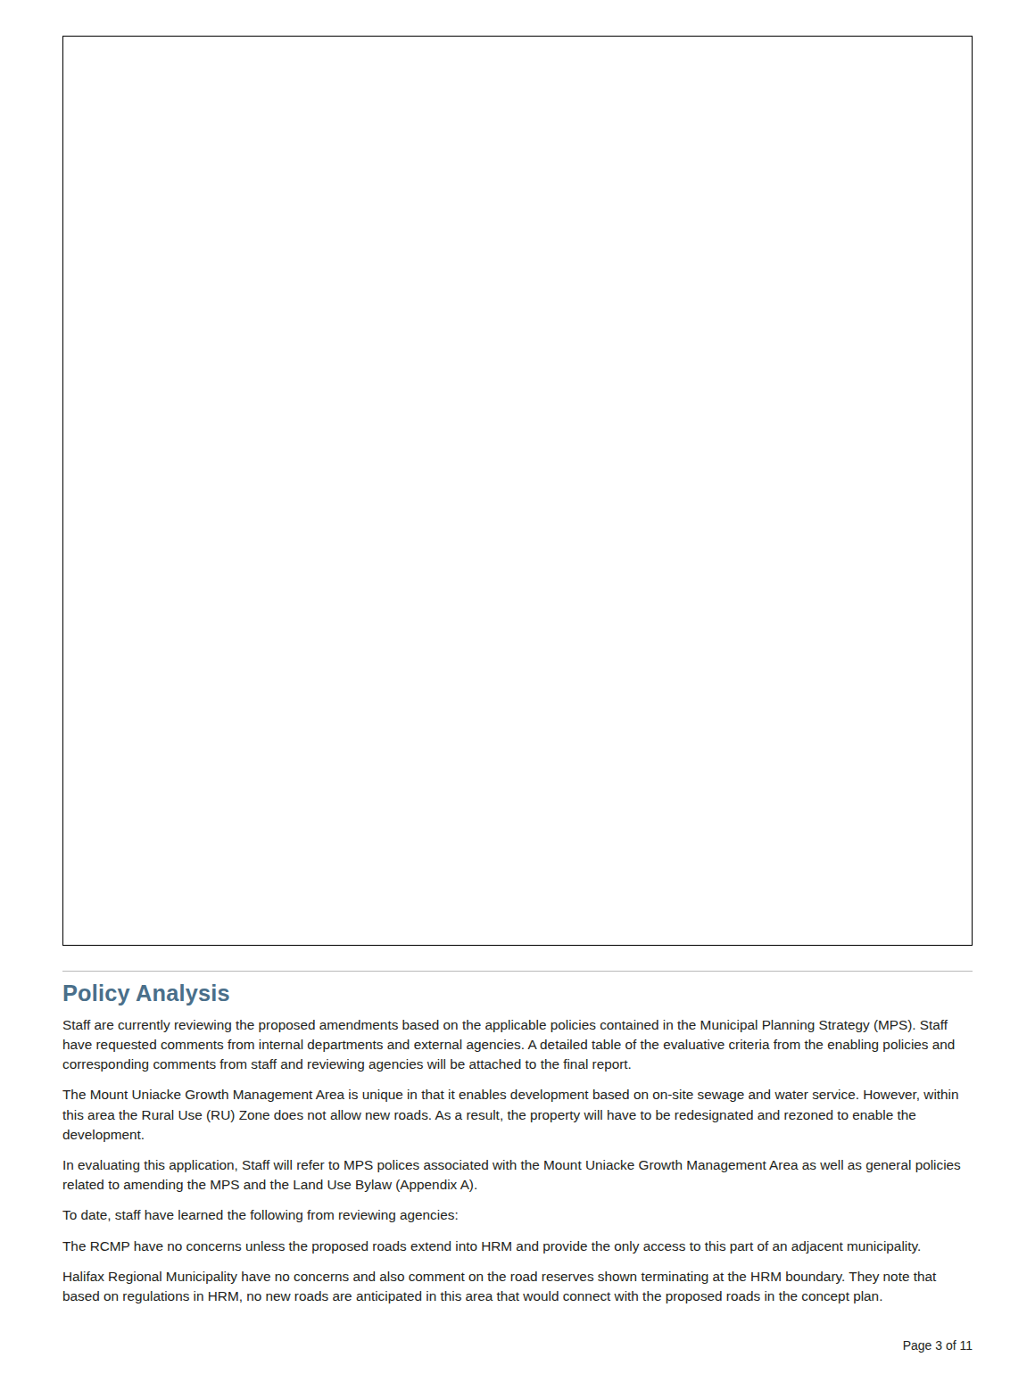Policy Analysis
Staff are currently reviewing the proposed amendments based on the applicable policies contained in the Municipal Planning Strategy (MPS). Staff have requested comments from internal departments and external agencies. A detailed table of the evaluative criteria from the enabling policies and corresponding comments from staff and reviewing agencies will be attached to the final report.
The Mount Uniacke Growth Management Area is unique in that it enables development based on on-site sewage and water service. However, within this area the Rural Use (RU) Zone does not allow new roads. As a result, the property will have to be redesignated and rezoned to enable the development.
In evaluating this application, Staff will refer to MPS polices associated with the Mount Uniacke Growth Management Area as well as general policies related to amending the MPS and the Land Use Bylaw (Appendix A).
To date, staff have learned the following from reviewing agencies:
The RCMP have no concerns unless the proposed roads extend into HRM and provide the only access to this part of an adjacent municipality.
Halifax Regional Municipality have no concerns and also comment on the road reserves shown terminating at the HRM boundary. They note that based on regulations in HRM, no new roads are anticipated in this area that would connect with the proposed roads in the concept plan.
Page 3 of 11